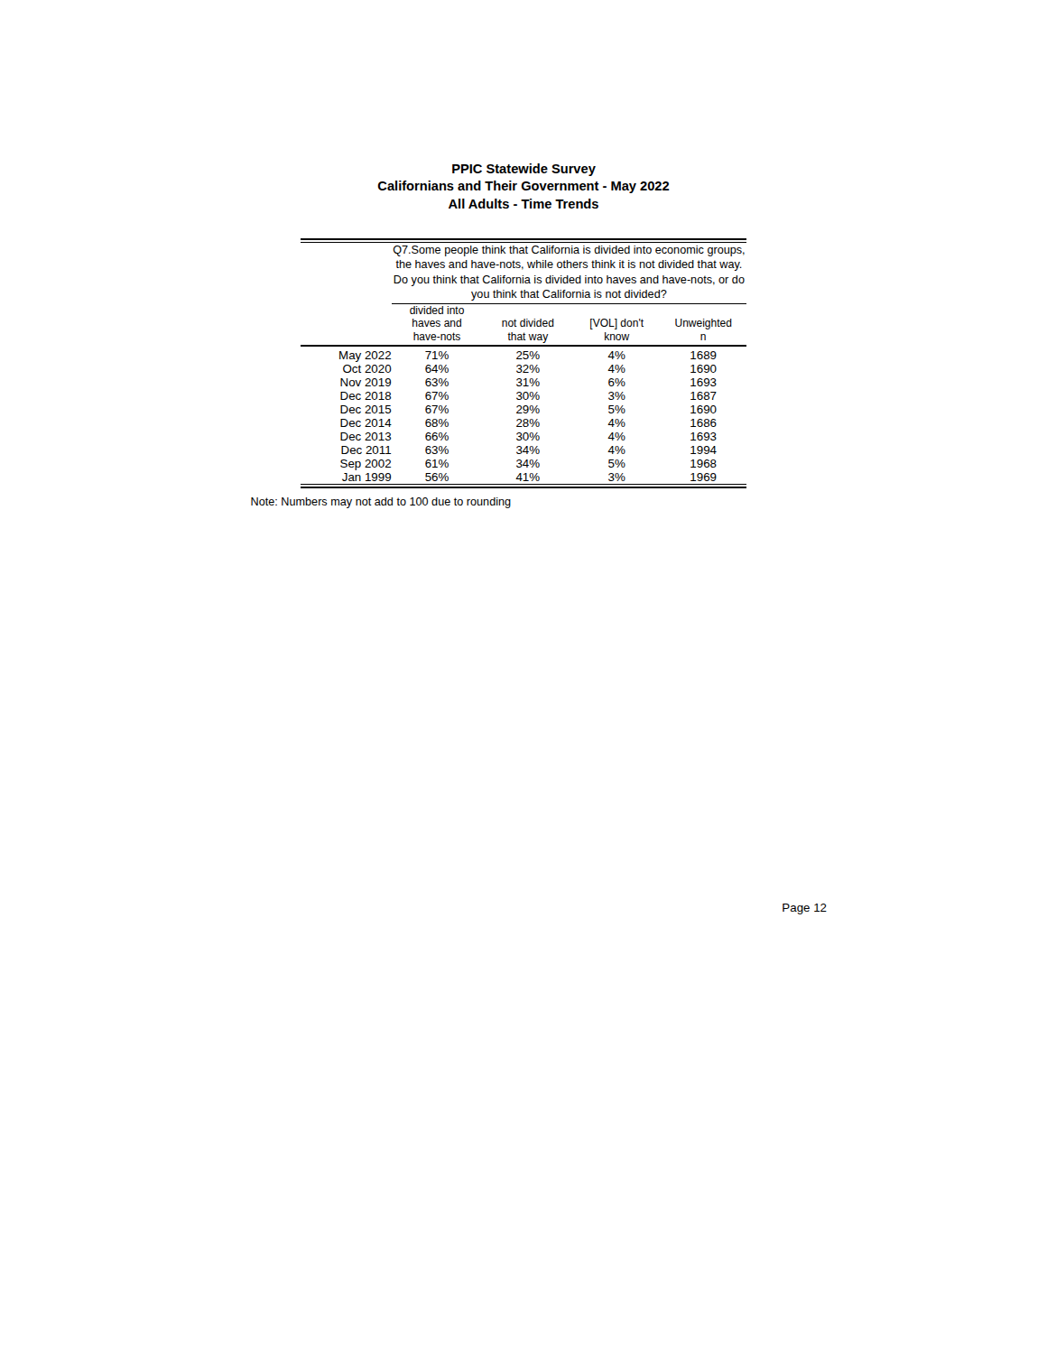PPIC Statewide Survey
Californians and Their Government - May 2022
All Adults - Time Trends
| | Q7.Some people think that California is divided into economic groups, the haves and have-nots, while others think it is not divided that way. Do you think that California is divided into haves and have-nots, or do you think that California is not divided? |
| | divided into haves and have-nots | not divided that way | [VOL] don't know | Unweighted n |
| May 2022 | 71% | 25% | 4% | 1689 |
| Oct 2020 | 64% | 32% | 4% | 1690 |
| Nov 2019 | 63% | 31% | 6% | 1693 |
| Dec 2018 | 67% | 30% | 3% | 1687 |
| Dec 2015 | 67% | 29% | 5% | 1690 |
| Dec 2014 | 68% | 28% | 4% | 1686 |
| Dec 2013 | 66% | 30% | 4% | 1693 |
| Dec 2011 | 63% | 34% | 4% | 1994 |
| Sep 2002 | 61% | 34% | 5% | 1968 |
| Jan 1999 | 56% | 41% | 3% | 1969 |
Note: Numbers may not add to 100 due to rounding
Page 12